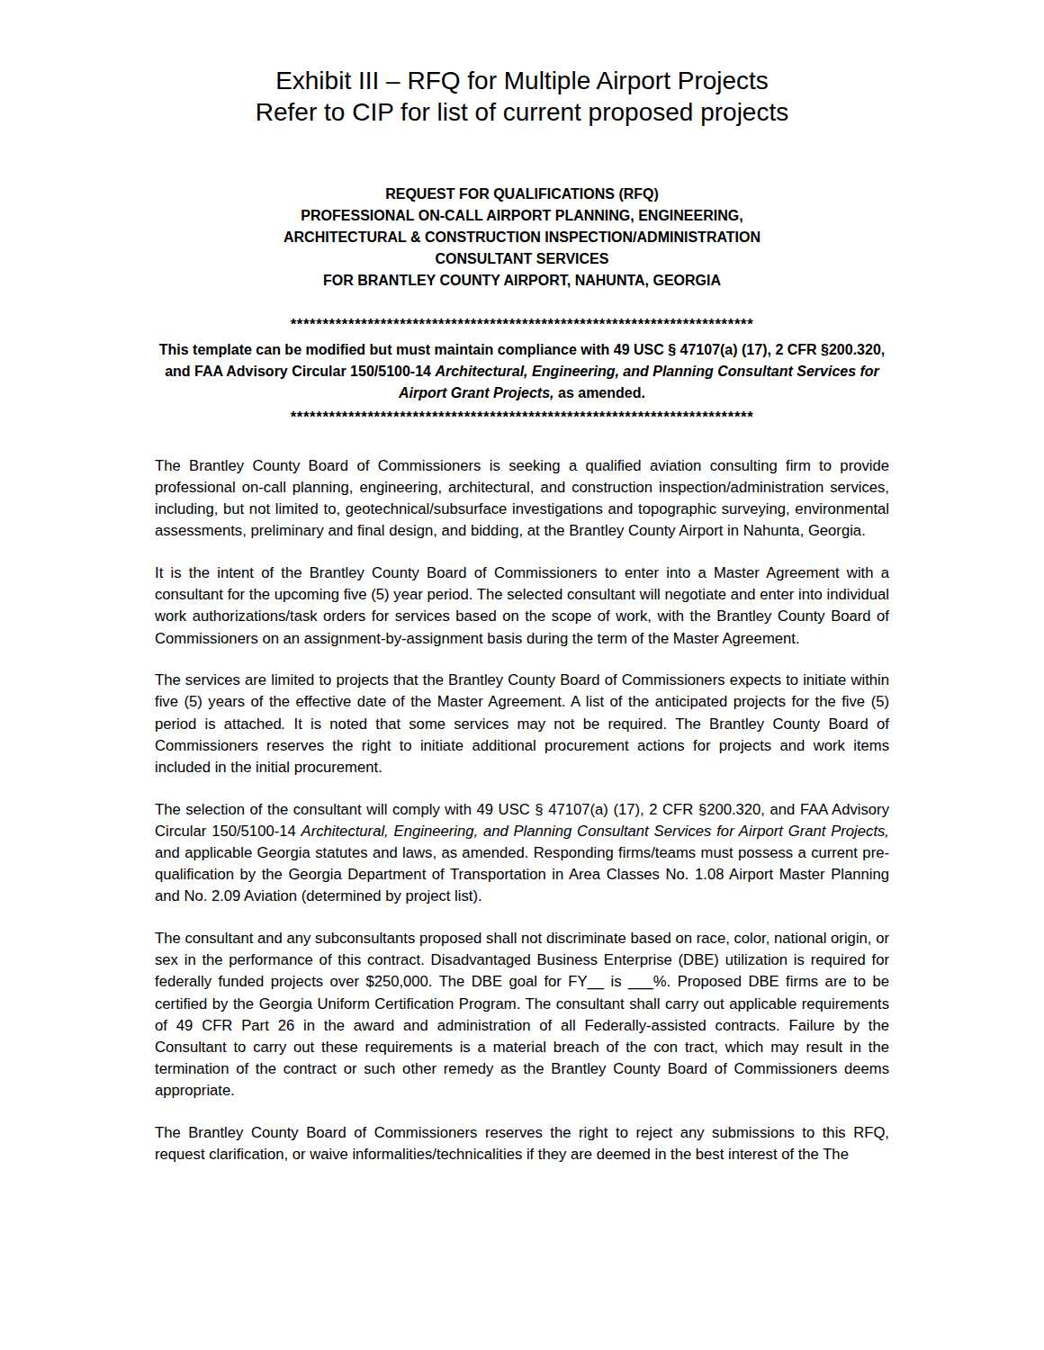Exhibit III – RFQ for Multiple Airport Projects
Refer to CIP for list of current proposed projects
REQUEST FOR QUALIFICATIONS (RFQ)
PROFESSIONAL ON-CALL AIRPORT PLANNING, ENGINEERING,
ARCHITECTURAL & CONSTRUCTION INSPECTION/ADMINISTRATION
CONSULTANT SERVICES
FOR BRANTLEY COUNTY AIRPORT, NAHUNTA, GEORGIA
************************************************************************
This template can be modified but must maintain compliance with 49 USC § 47107(a) (17), 2 CFR §200.320, and FAA Advisory Circular 150/5100-14 Architectural, Engineering, and Planning Consultant Services for Airport Grant Projects, as amended.
************************************************************************
The Brantley County Board of Commissioners is seeking a qualified aviation consulting firm to provide professional on-call planning, engineering, architectural, and construction inspection/administration services, including, but not limited to, geotechnical/subsurface investigations and topographic surveying, environmental assessments, preliminary and final design, and bidding, at the Brantley County Airport in Nahunta, Georgia.
It is the intent of the Brantley County Board of Commissioners to enter into a Master Agreement with a consultant for the upcoming five (5) year period. The selected consultant will negotiate and enter into individual work authorizations/task orders for services based on the scope of work, with the Brantley County Board of Commissioners on an assignment-by-assignment basis during the term of the Master Agreement.
The services are limited to projects that the Brantley County Board of Commissioners expects to initiate within five (5) years of the effective date of the Master Agreement. A list of the anticipated projects for the five (5) period is attached. It is noted that some services may not be required. The Brantley County Board of Commissioners reserves the right to initiate additional procurement actions for projects and work items included in the initial procurement.
The selection of the consultant will comply with 49 USC § 47107(a) (17), 2 CFR §200.320, and FAA Advisory Circular 150/5100-14 Architectural, Engineering, and Planning Consultant Services for Airport Grant Projects, and applicable Georgia statutes and laws, as amended. Responding firms/teams must possess a current pre-qualification by the Georgia Department of Transportation in Area Classes No. 1.08 Airport Master Planning and No. 2.09 Aviation (determined by project list).
The consultant and any subconsultants proposed shall not discriminate based on race, color, national origin, or sex in the performance of this contract. Disadvantaged Business Enterprise (DBE) utilization is required for federally funded projects over $250,000. The DBE goal for FY__ is ___%. Proposed DBE firms are to be certified by the Georgia Uniform Certification Program. The consultant shall carry out applicable requirements of 49 CFR Part 26 in the award and administration of all Federally-assisted contracts. Failure by the Consultant to carry out these requirements is a material breach of the con tract, which may result in the termination of the contract or such other remedy as the Brantley County Board of Commissioners deems appropriate.
The Brantley County Board of Commissioners reserves the right to reject any submissions to this RFQ, request clarification, or waive informalities/technicalities if they are deemed in the best interest of the The